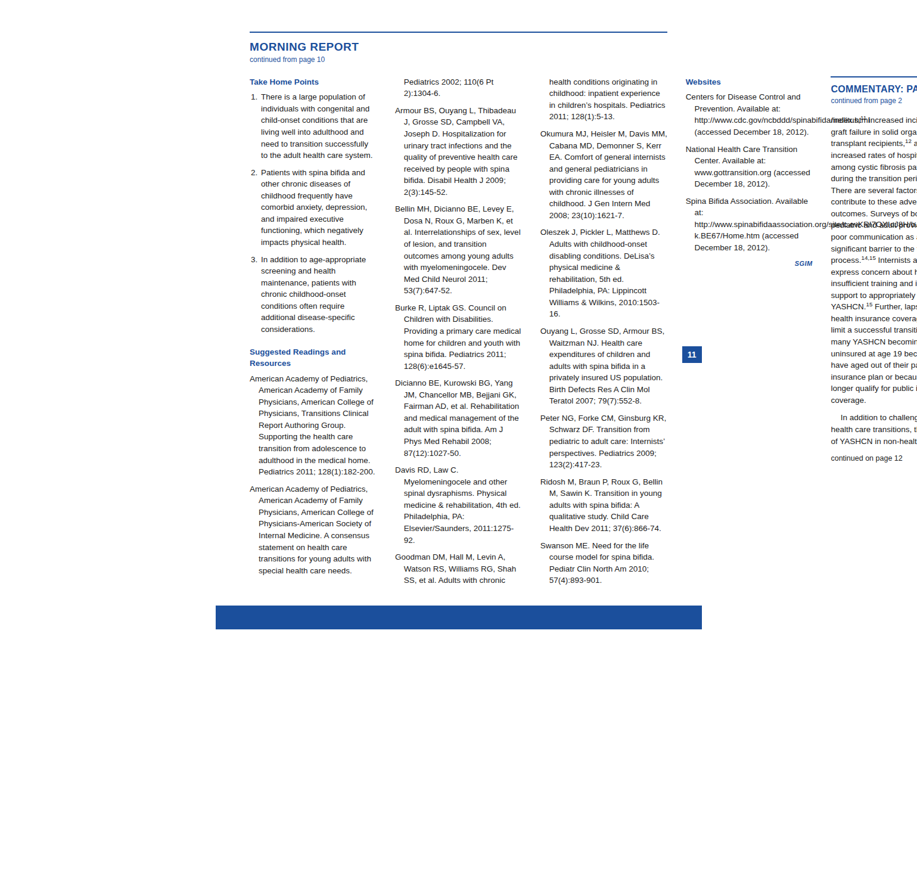Morning Report
continued from page 10
Take Home Points
There is a large population of individuals with congenital and child-onset conditions that are living well into adulthood and need to transition successfully to the adult health care system.
Patients with spina bifida and other chronic diseases of childhood frequently have comorbid anxiety, depression, and impaired executive functioning, which negatively impacts physical health.
In addition to age-appropriate screening and health maintenance, patients with chronic childhood-onset conditions often require additional disease-specific considerations.
Suggested Readings and Resources
American Academy of Pediatrics, American Academy of Family Physicians, American College of Physicians, Transitions Clinical Report Authoring Group. Supporting the health care transition from adolescence to adulthood in the medical home. Pediatrics 2011; 128(1):182-200.
American Academy of Pediatrics, American Academy of Family Physicians, American College of Physicians-American Society of Internal Medicine. A consensus statement on health care transitions for young adults with special health care needs. Pediatrics 2002; 110(6 Pt 2):1304-6.
Armour BS, Ouyang L, Thibadeau J, Grosse SD, Campbell VA, Joseph D. Hospitalization for urinary tract infections and the quality of preventive health care received by people with spina bifida. Disabil Health J 2009; 2(3):145-52.
Bellin MH, Dicianno BE, Levey E, Dosa N, Roux G, Marben K, et al. Interrelationships of sex, level of lesion, and transition outcomes among young adults with myelomeningocele. Dev Med Child Neurol 2011; 53(7):647-52.
Burke R, Liptak GS. Council on Children with Disabilities. Providing a primary care medical home for children and youth with spina bifida. Pediatrics 2011; 128(6):e1645-57.
Dicianno BE, Kurowski BG, Yang JM, Chancellor MB, Bejjani GK, Fairman AD, et al. Rehabilitation and medical management of the adult with spina bifida. Am J Phys Med Rehabil 2008; 87(12):1027-50.
Davis RD, Law C. Myelomeningocele and other spinal dysraphisms. Physical medicine & rehabilitation, 4th ed. Philadelphia, PA: Elsevier/Saunders, 2011:1275-92.
Goodman DM, Hall M, Levin A, Watson RS, Williams RG, Shah SS, et al. Adults with chronic health conditions originating in childhood: inpatient experience in children’s hospitals. Pediatrics 2011; 128(1):5-13.
Okumura MJ, Heisler M, Davis MM, Cabana MD, Demonner S, Kerr EA. Comfort of general internists and general pediatricians in providing care for young adults with chronic illnesses of childhood. J Gen Intern Med 2008; 23(10):1621-7.
Oleszek J, Pickler L, Matthews D. Adults with childhood-onset disabling conditions. DeLisa’s physical medicine & rehabilitation, 5th ed. Philadelphia, PA: Lippincott Williams & Wilkins, 2010:1503-16.
Ouyang L, Grosse SD, Armour BS, Waitzman NJ. Health care expenditures of children and adults with spina bifida in a privately insured US population. Birth Defects Res A Clin Mol Teratol 2007; 79(7):552-8.
Peter NG, Forke CM, Ginsburg KR, Schwarz DF. Transition from pediatric to adult care: Internists’ perspectives. Pediatrics 2009; 123(2):417-23.
Ridosh M, Braun P, Roux G, Bellin M, Sawin K. Transition in young adults with spina bifida: A qualitative study. Child Care Health Dev 2011; 37(6):866-74.
Swanson ME. Need for the life course model for spina bifida. Pediatr Clin North Am 2010; 57(4):893-901.
Websites
Centers for Disease Control and Prevention. Available at: http://www.cdc.gov/ncbddd/spinabifida/index.html (accessed December 18, 2012).
National Health Care Transition Center. Available at: www.gottransition.org (accessed December 18, 2012).
Spina Bifida Association. Available at: http://www.spinabifidaassociation.org/site/c.evKRI7OXIoJ8H/b.8028963/ k.BE67/Home.htm (accessed December 18, 2012).
SGIM
Commentary: Part I
continued from page 2
mellitus,11 increased incidence of graft failure in solid organ transplant recipients,12 and increased rates of hospitalization among cystic fibrosis patients during the transition period.13 There are several factors that likely contribute to these adverse health outcomes. Surveys of both pediatric and adult providers cite poor communication as a significant barrier to the transition process.14,15 Internists also express concern about having insufficient training and inadequate support to appropriately care for YASHCN.15 Further, lapses in health insurance coverage often limit a successful transition, with many YASHCN becoming uninsured at age 19 because they have aged out of their parents’ insurance plan or because they no longer qualify for public insurance coverage.
In addition to challenges in health care transitions, the needs of YASHCN in non-health care do-
continued on page 12
11